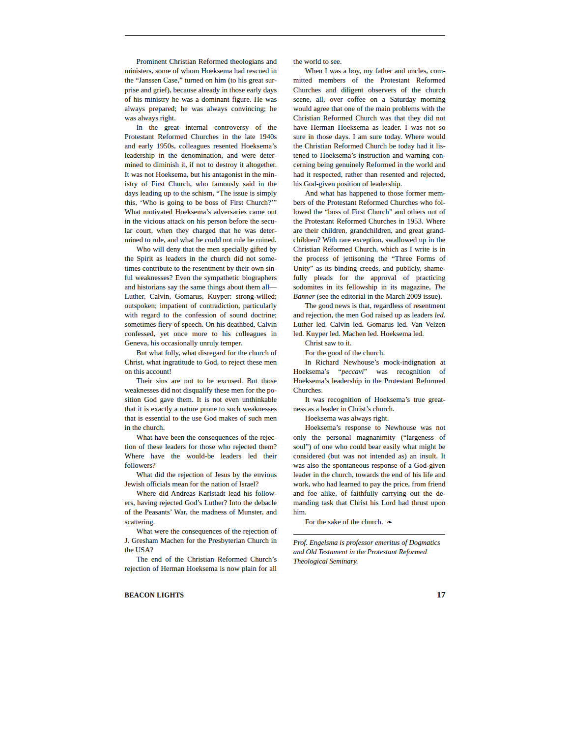Prominent Christian Reformed theologians and ministers, some of whom Hoeksema had rescued in the “Janssen Case,” turned on him (to his great surprise and grief), because already in those early days of his ministry he was a dominant figure. He was always prepared; he was always convincing; he was always right.
In the great internal controversy of the Protestant Reformed Churches in the late 1940s and early 1950s, colleagues resented Hoeksema’s leadership in the denomination, and were determined to diminish it, if not to destroy it altogether. It was not Hoeksema, but his antagonist in the ministry of First Church, who famously said in the days leading up to the schism, “The issue is simply this, ‘Who is going to be boss of First Church?’” What motivated Hoeksema’s adversaries came out in the vicious attack on his person before the secular court, when they charged that he was determined to rule, and what he could not rule he ruined.
Who will deny that the men specially gifted by the Spirit as leaders in the church did not sometimes contribute to the resentment by their own sinful weaknesses? Even the sympathetic biographers and historians say the same things about them all—Luther, Calvin, Gomarus, Kuyper: strong-willed; outspoken; impatient of contradiction, particularly with regard to the confession of sound doctrine; sometimes fiery of speech. On his deathbed, Calvin confessed, yet once more to his colleagues in Geneva, his occasionally unruly temper.
But what folly, what disregard for the church of Christ, what ingratitude to God, to reject these men on this account!
Their sins are not to be excused. But those weaknesses did not disqualify these men for the position God gave them. It is not even unthinkable that it is exactly a nature prone to such weaknesses that is essential to the use God makes of such men in the church.
What have been the consequences of the rejection of these leaders for those who rejected them? Where have the would-be leaders led their followers?
What did the rejection of Jesus by the envious Jewish officials mean for the nation of Israel?
Where did Andreas Karlstadt lead his followers, having rejected God’s Luther? Into the debacle of the Peasants’ War, the madness of Munster, and scattering.
What were the consequences of the rejection of J. Gresham Machen for the Presbyterian Church in the USA?
The end of the Christian Reformed Church’s rejection of Herman Hoeksema is now plain for all the world to see.
When I was a boy, my father and uncles, committed members of the Protestant Reformed Churches and diligent observers of the church scene, all, over coffee on a Saturday morning would agree that one of the main problems with the Christian Reformed Church was that they did not have Herman Hoeksema as leader. I was not so sure in those days. I am sure today. Where would the Christian Reformed Church be today had it listened to Hoeksema’s instruction and warning concerning being genuinely Reformed in the world and had it respected, rather than resented and rejected, his God-given position of leadership.
And what has happened to those former members of the Protestant Reformed Churches who followed the “boss of First Church” and others out of the Protestant Reformed Churches in 1953. Where are their children, grandchildren, and great grandchildren? With rare exception, swallowed up in the Christian Reformed Church, which as I write is in the process of jettisoning the “Three Forms of Unity” as its binding creeds, and publicly, shamefully pleads for the approval of practicing sodomites in its fellowship in its magazine, The Banner (see the editorial in the March 2009 issue).
The good news is that, regardless of resentment and rejection, the men God raised up as leaders led. Luther led. Calvin led. Gomarus led. Van Velzen led. Kuyper led. Machen led. Hoeksema led.
Christ saw to it.
For the good of the church.
In Richard Newhouse’s mock-indignation at Hoeksema’s “peccavi” was recognition of Hoeksema’s leadership in the Protestant Reformed Churches.
It was recognition of Hoeksema’s true greatness as a leader in Christ’s church.
Hoeksema was always right.
Hoeksema’s response to Newhouse was not only the personal magnanimity (“largeness of soul”) of one who could bear easily what might be considered (but was not intended as) an insult. It was also the spontaneous response of a God-given leader in the church, towards the end of his life and work, who had learned to pay the price, from friend and foe alike, of faithfully carrying out the demanding task that Christ his Lord had thrust upon him.
For the sake of the church. ❧
Prof. Engelsma is professor emeritus of Dogmatics and Old Testament in the Protestant Reformed Theological Seminary.
BEACON LIGHTS 17